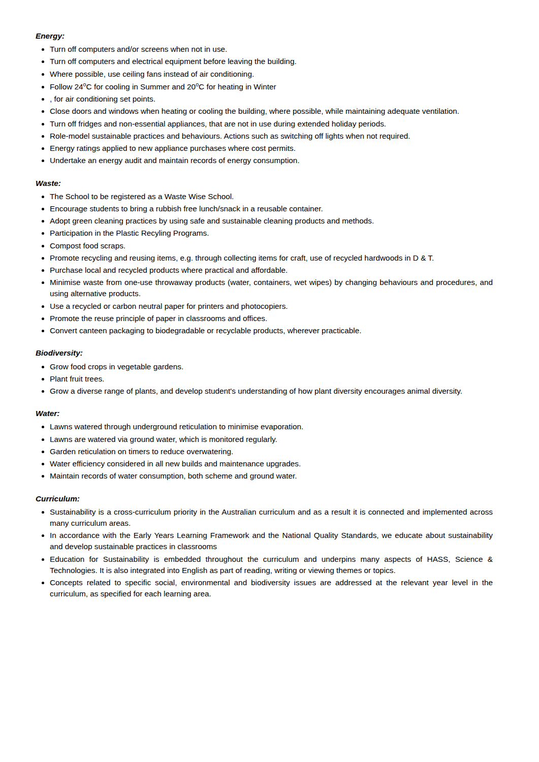Energy:
Turn off computers and/or screens when not in use.
Turn off computers and electrical equipment before leaving the building.
Where possible, use ceiling fans instead of air conditioning.
Follow 24oC for cooling in Summer and 20oC for heating in Winter
, for air conditioning set points.
Close doors and windows when heating or cooling the building, where possible, while maintaining adequate ventilation.
Turn off fridges and non-essential appliances, that are not in use during extended holiday periods.
Role-model sustainable practices and behaviours. Actions such as switching off lights when not required.
Energy ratings applied to new appliance purchases where cost permits.
Undertake an energy audit and maintain records of energy consumption.
Waste:
The School to be registered as a Waste Wise School.
Encourage students to bring a rubbish free lunch/snack in a reusable container.
Adopt green cleaning practices by using safe and sustainable cleaning products and methods.
Participation in the Plastic Recyling Programs.
Compost food scraps.
Promote recycling and reusing items, e.g. through collecting items for craft, use of recycled hardwoods in D & T.
Purchase local and recycled products where practical and affordable.
Minimise waste from one-use throwaway products (water, containers, wet wipes) by changing behaviours and procedures, and using alternative products.
Use a recycled or carbon neutral paper for printers and photocopiers.
Promote the reuse principle of paper in classrooms and offices.
Convert canteen packaging to biodegradable or recyclable products, wherever practicable.
Biodiversity:
Grow food crops in vegetable gardens.
Plant fruit trees.
Grow a diverse range of plants, and develop student's understanding of how plant diversity encourages animal diversity.
Water:
Lawns watered through underground reticulation to minimise evaporation.
Lawns are watered via ground water, which is monitored regularly.
Garden reticulation on timers to reduce overwatering.
Water efficiency considered in all new builds and maintenance upgrades.
Maintain records of water consumption, both scheme and ground water.
Curriculum:
Sustainability is a cross-curriculum priority in the Australian curriculum and as a result it is connected and implemented across many curriculum areas.
In accordance with the Early Years Learning Framework and the National Quality Standards, we educate about sustainability and develop sustainable practices in classrooms
Education for Sustainability is embedded throughout the curriculum and underpins many aspects of HASS, Science & Technologies. It is also integrated into English as part of reading, writing or viewing themes or topics.
Concepts related to specific social, environmental and biodiversity issues are addressed at the relevant year level in the curriculum, as specified for each learning area.